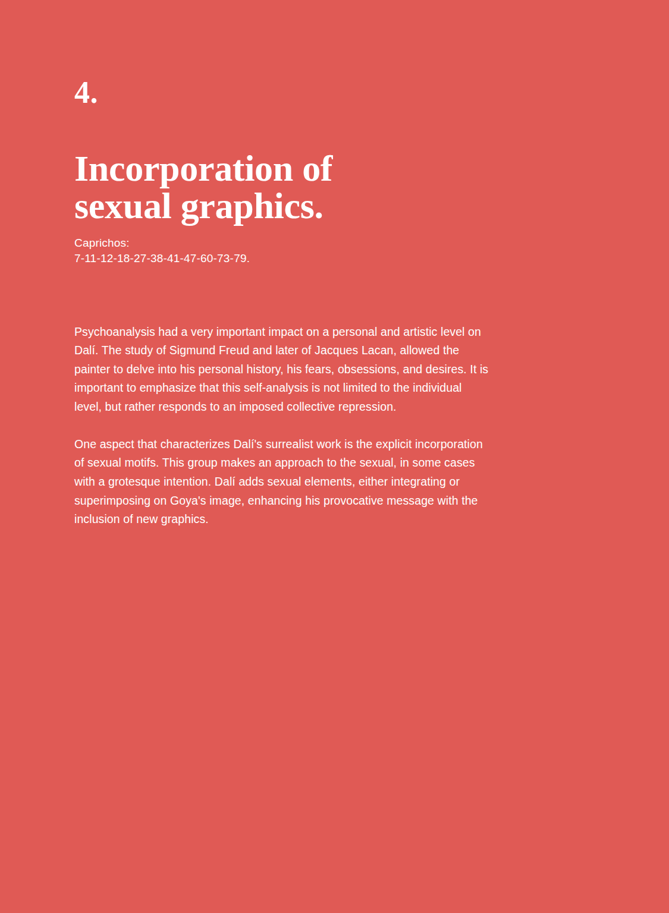4.
Incorporation of sexual graphics.
Caprichos:
7-11-12-18-27-38-41-47-60-73-79.
Psychoanalysis had a very important impact on a personal and artistic level on Dalí. The study of Sigmund Freud and later of Jacques Lacan, allowed the painter to delve into his personal history, his fears, obsessions, and desires. It is important to emphasize that this self-analysis is not limited to the individual level, but rather responds to an imposed collective repression.
One aspect that characterizes Dalí's surrealist work is the explicit incorporation of sexual motifs. This group makes an approach to the sexual, in some cases with a grotesque intention. Dalí adds sexual elements, either integrating or superimposing on Goya's image, enhancing his provocative message with the inclusion of new graphics.